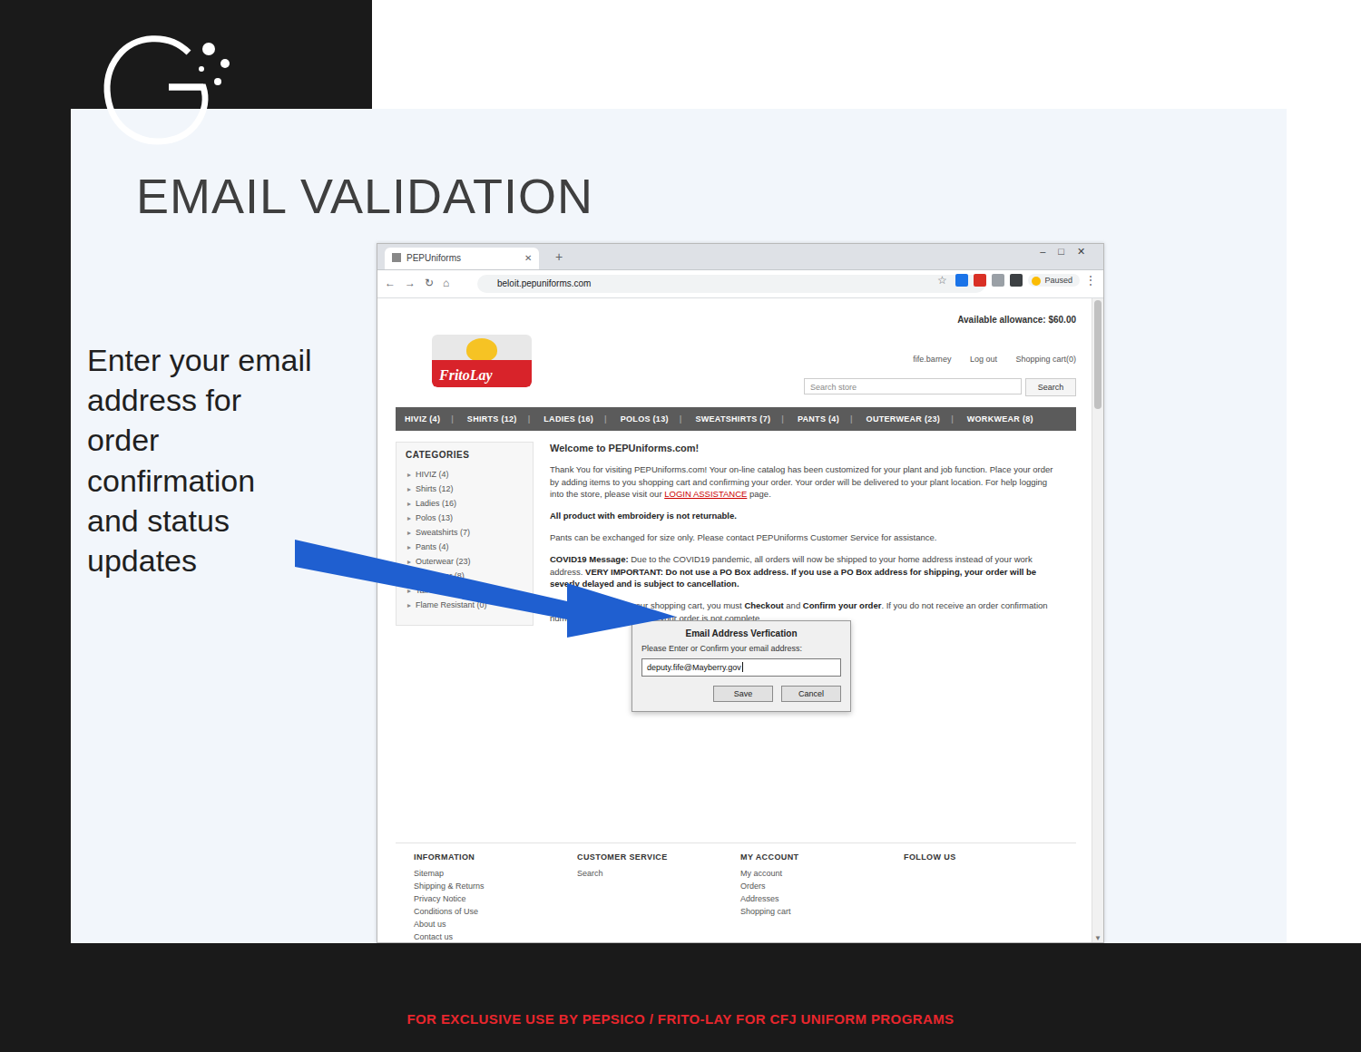EMAIL VALIDATION
Enter your email address for order confirmation and status updates
PEPUniforms✕
+
–□✕
←→↻⌂
beloit.pepuniforms.com
☆ Paused ⋮
▲
▼
Available allowance: $60.00
FritoLay
fife.barney Log out Shopping cart(0)
Search store
Search
HIVIZ (4)| SHIRTS (12)| LADIES (16)| POLOS (13)| SWEATSHIRTS (7)| PANTS (4)| OUTERWEAR (23)| WORKWEAR (8)
CATEGORIES
HIVIZ (4)
Shirts (12)
Ladies (16)
Polos (13)
Sweatshirts (7)
Pants (4)
Outerwear (23)
Workwear (8)
Tall Sizes (12)
Flame Resistant (0)
Welcome to PEPUniforms.com!
Thank You for visiting PEPUniforms.com! Your on-line catalog has been customized for your plant and job function. Place your order by adding items to you shopping cart and confirming your order. Your order will be delivered to your plant location. For help logging into the store, please visit our LOGIN ASSISTANCE page.
All product with embroidery is not returnable.
Pants can be exchanged for size only. Please contact PEPUniforms Customer Service for assistance.
COVID19 Message: Due to the COVID19 pandemic, all orders will now be shipped to your home address instead of your work address. VERY IMPORTANT: Do not use a PO Box address. If you use a PO Box address for shipping, your order will be severly delayed and is subject to cancellation.
After adding items to your shopping cart, you must Checkout and Confirm your order. If you do not receive an order confirmation number on your screen then your order is not complete.
Email Address Verfication
Please Enter or Confirm your email address:
deputy.fife@Mayberry.gov
Save Cancel
INFORMATION
Sitemap
Shipping & Returns
Privacy Notice
Conditions of Use
About us
Contact us
CUSTOMER SERVICE
Search
MY ACCOUNT
My account
Orders
Addresses
Shopping cart
FOLLOW US
FOR EXCLUSIVE USE BY PEPSICO / FRITO-LAY FOR CFJ UNIFORM PROGRAMS